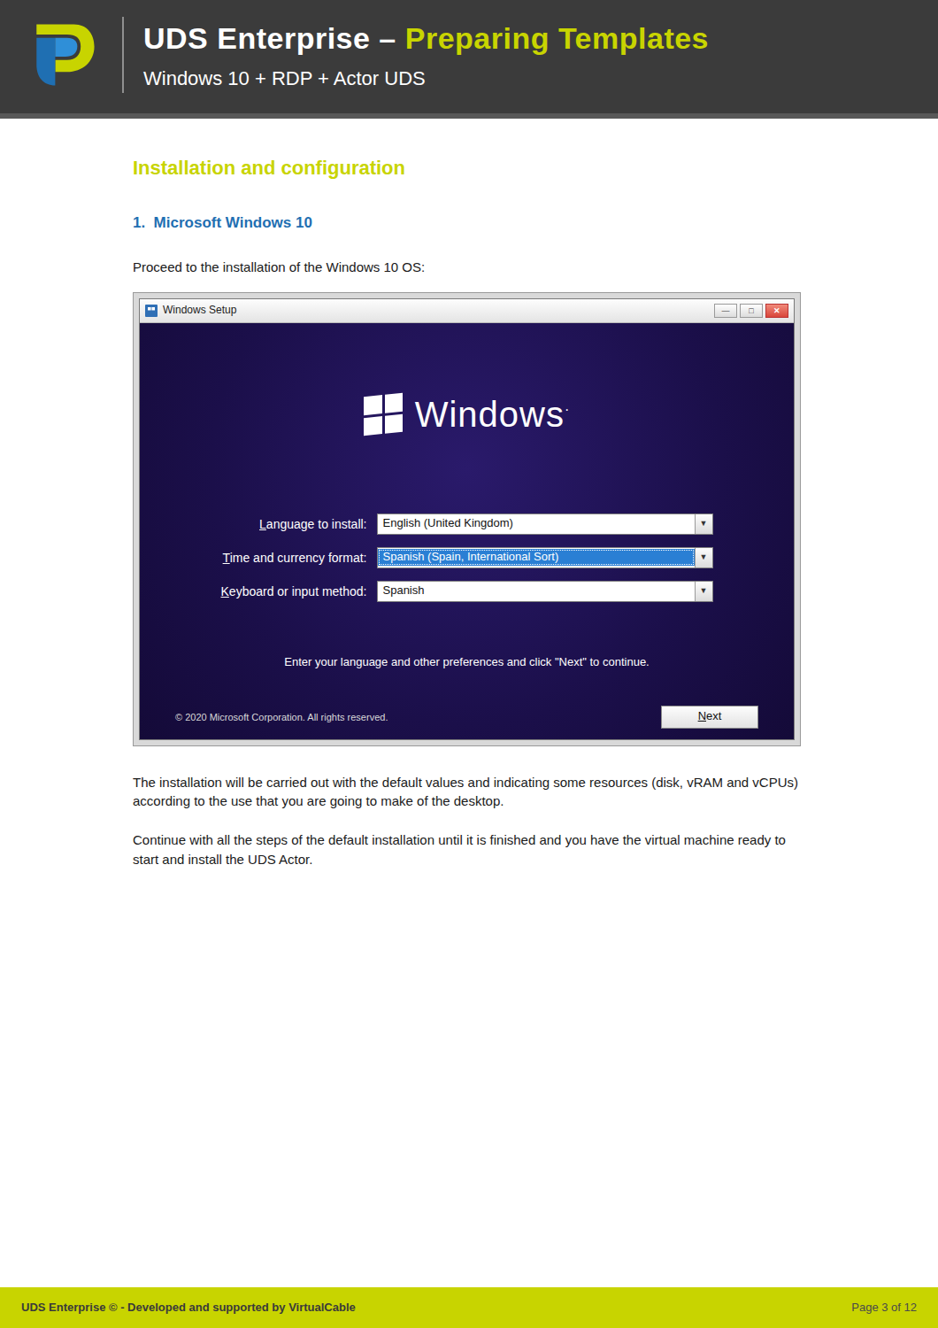UDS Enterprise – Preparing Templates
Windows 10 + RDP + Actor UDS
Installation and configuration
1. Microsoft Windows 10
Proceed to the installation of the Windows 10 OS:
Windows Setup
— □ ✕
Windows·
| L anguage to install: | English (United Kingdom) ▼ |
| T ime and currency format: | Spanish (Spain, International Sort) ▼ |
| K eyboard or input method: | Spanish ▼ |
Enter your language and other preferences and click "Next" to continue.
© 2020 Microsoft Corporation. All rights reserved.
Next
The installation will be carried out with the default values and indicating some resources (disk, vRAM and vCPUs) according to the use that you are going to make of the desktop.
Continue with all the steps of the default installation until it is finished and you have the virtual machine ready to start and install the UDS Actor.
UDS Enterprise © - Developed and supported by VirtualCable
Page 3 of 12